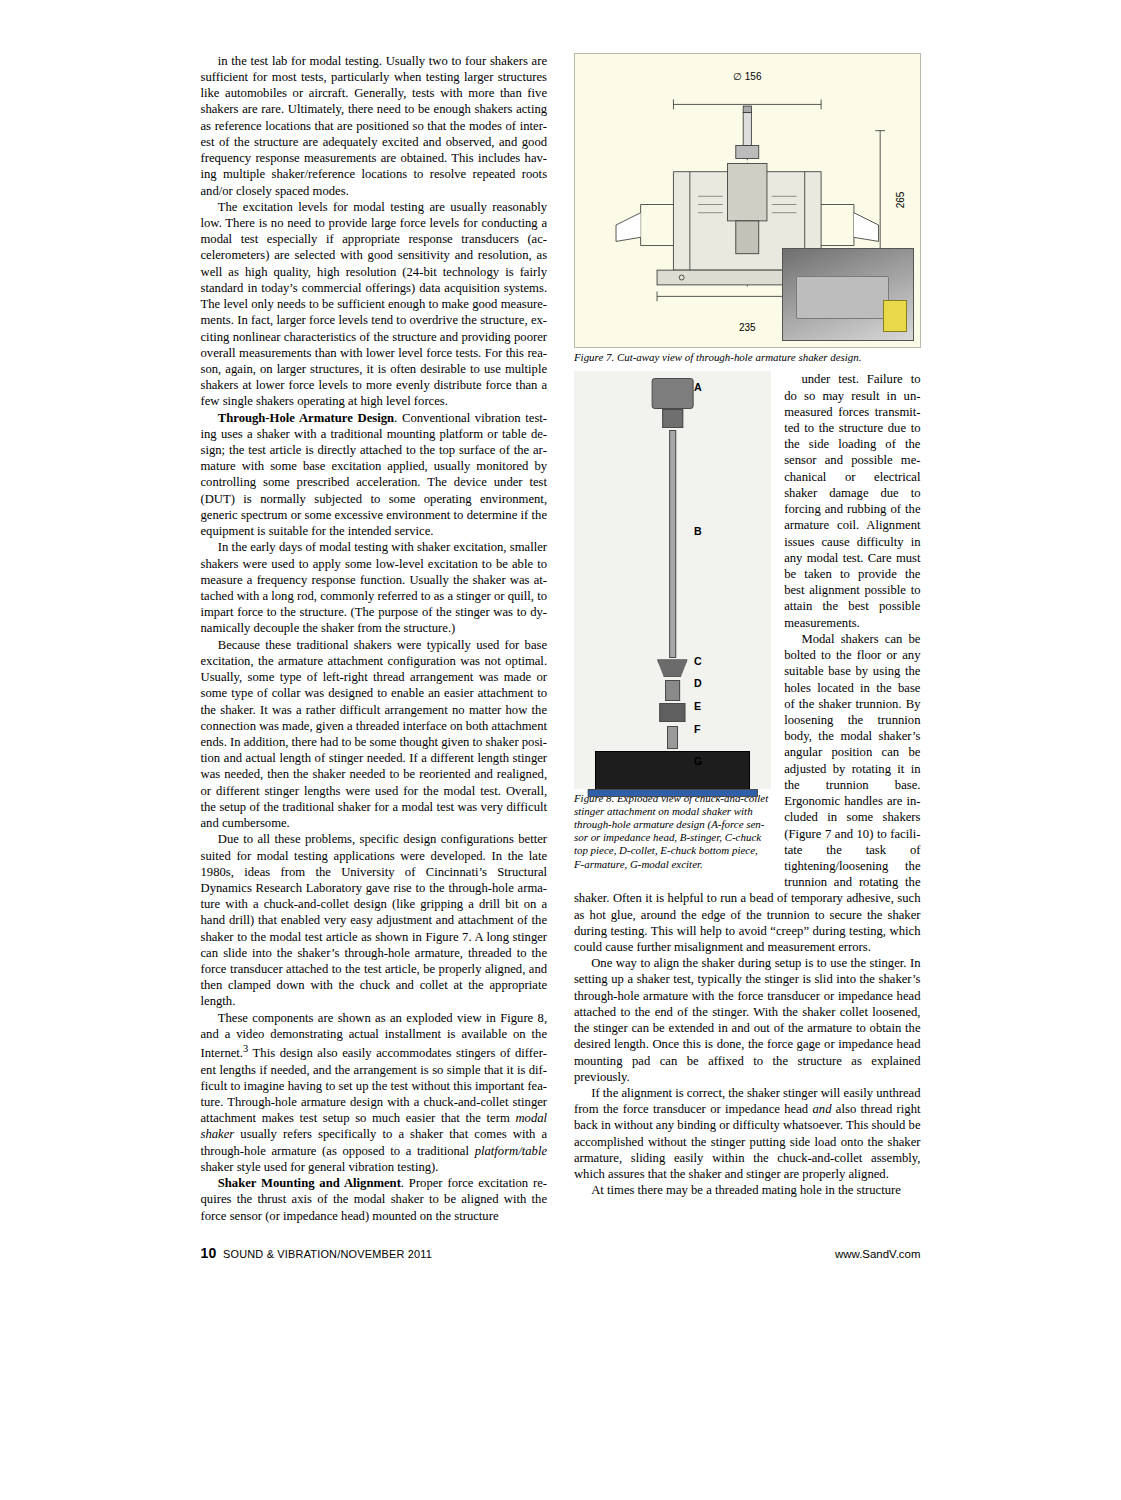in the test lab for modal testing. Usually two to four shakers are sufficient for most tests, particularly when testing larger structures like automobiles or aircraft. Generally, tests with more than five shakers are rare. Ultimately, there need to be enough shakers acting as reference locations that are positioned so that the modes of interest of the structure are adequately excited and observed, and good frequency response measurements are obtained. This includes having multiple shaker/reference locations to resolve repeated roots and/or closely spaced modes.
The excitation levels for modal testing are usually reasonably low. There is no need to provide large force levels for conducting a modal test especially if appropriate response transducers (accelerometers) are selected with good sensitivity and resolution, as well as high quality, high resolution (24-bit technology is fairly standard in today’s commercial offerings) data acquisition systems. The level only needs to be sufficient enough to make good measurements. In fact, larger force levels tend to overdrive the structure, exciting nonlinear characteristics of the structure and providing poorer overall measurements than with lower level force tests. For this reason, again, on larger structures, it is often desirable to use multiple shakers at lower force levels to more evenly distribute force than a few single shakers operating at high level forces.
Through-Hole Armature Design. Conventional vibration testing uses a shaker with a traditional mounting platform or table design; the test article is directly attached to the top surface of the armature with some base excitation applied, usually monitored by controlling some prescribed acceleration. The device under test (DUT) is normally subjected to some operating environment, generic spectrum or some excessive environment to determine if the equipment is suitable for the intended service.
In the early days of modal testing with shaker excitation, smaller shakers were used to apply some low-level excitation to be able to measure a frequency response function. Usually the shaker was attached with a long rod, commonly referred to as a stinger or quill, to impart force to the structure. (The purpose of the stinger was to dynamically decouple the shaker from the structure.)
Because these traditional shakers were typically used for base excitation, the armature attachment configuration was not optimal. Usually, some type of left-right thread arrangement was made or some type of collar was designed to enable an easier attachment to the shaker. It was a rather difficult arrangement no matter how the connection was made, given a threaded interface on both attachment ends. In addition, there had to be some thought given to shaker position and actual length of stinger needed. If a different length stinger was needed, then the shaker needed to be reoriented and realigned, or different stinger lengths were used for the modal test. Overall, the setup of the traditional shaker for a modal test was very difficult and cumbersome.
Due to all these problems, specific design configurations better suited for modal testing applications were developed. In the late 1980s, ideas from the University of Cincinnati’s Structural Dynamics Research Laboratory gave rise to the through-hole armature with a chuck-and-collet design (like gripping a drill bit on a hand drill) that enabled very easy adjustment and attachment of the shaker to the modal test article as shown in Figure 7. A long stinger can slide into the shaker’s through-hole armature, threaded to the force transducer attached to the test article, be properly aligned, and then clamped down with the chuck and collet at the appropriate length.
These components are shown as an exploded view in Figure 8, and a video demonstrating actual installment is available on the Internet.3 This design also easily accommodates stingers of different lengths if needed, and the arrangement is so simple that it is difficult to imagine having to set up the test without this important feature. Through-hole armature design with a chuck-and-collet stinger attachment makes test setup so much easier that the term modal shaker usually refers specifically to a shaker that comes with a through-hole armature (as opposed to a traditional platform/table shaker style used for general vibration testing).
Shaker Mounting and Alignment. Proper force excitation requires the thrust axis of the modal shaker to be aligned with the force sensor (or impedance head) mounted on the structure
∅ 156
265
235
Figure 7. Cut-away view of through-hole armature shaker design.
A
B
C
D
E
F
G
Figure 8. Exploded view of chuck-and-collet stinger attachment on modal shaker with through-hole armature design (A-force sensor or impedance head, B-stinger, C-chuck top piece, D-collet, E-chuck bottom piece, F-armature, G-modal exciter.
under test. Failure to do so may result in unmeasured forces transmitted to the structure due to the side loading of the sensor and possible mechanical or electrical shaker damage due to forcing and rubbing of the armature coil. Alignment issues cause difficulty in any modal test. Care must be taken to provide the best alignment possible to attain the best possible measurements.
Modal shakers can be bolted to the floor or any suitable base by using the holes located in the base of the shaker trunnion. By loosening the trunnion body, the modal shaker’s angular position can be adjusted by rotating it in the trunnion base. Ergonomic handles are included in some shakers (Figure 7 and 10) to facilitate the task of tightening/loosening the trunnion and rotating the shaker. Often it is helpful to run a bead of temporary adhesive, such as hot glue, around the edge of the trunnion to secure the shaker during testing. This will help to avoid “creep” during testing, which could cause further misalignment and measurement errors.
One way to align the shaker during setup is to use the stinger. In setting up a shaker test, typically the stinger is slid into the shaker’s through-hole armature with the force transducer or impedance head attached to the end of the stinger. With the shaker collet loosened, the stinger can be extended in and out of the armature to obtain the desired length. Once this is done, the force gage or impedance head mounting pad can be affixed to the structure as explained previously.
If the alignment is correct, the shaker stinger will easily unthread from the force transducer or impedance head and also thread right back in without any binding or difficulty whatsoever. This should be accomplished without the stinger putting side load onto the shaker armature, sliding easily within the chuck-and-collet assembly, which assures that the shaker and stinger are properly aligned.
At times there may be a threaded mating hole in the structure
10 SOUND & VIBRATION/NOVEMBER 2011
www.SandV.com